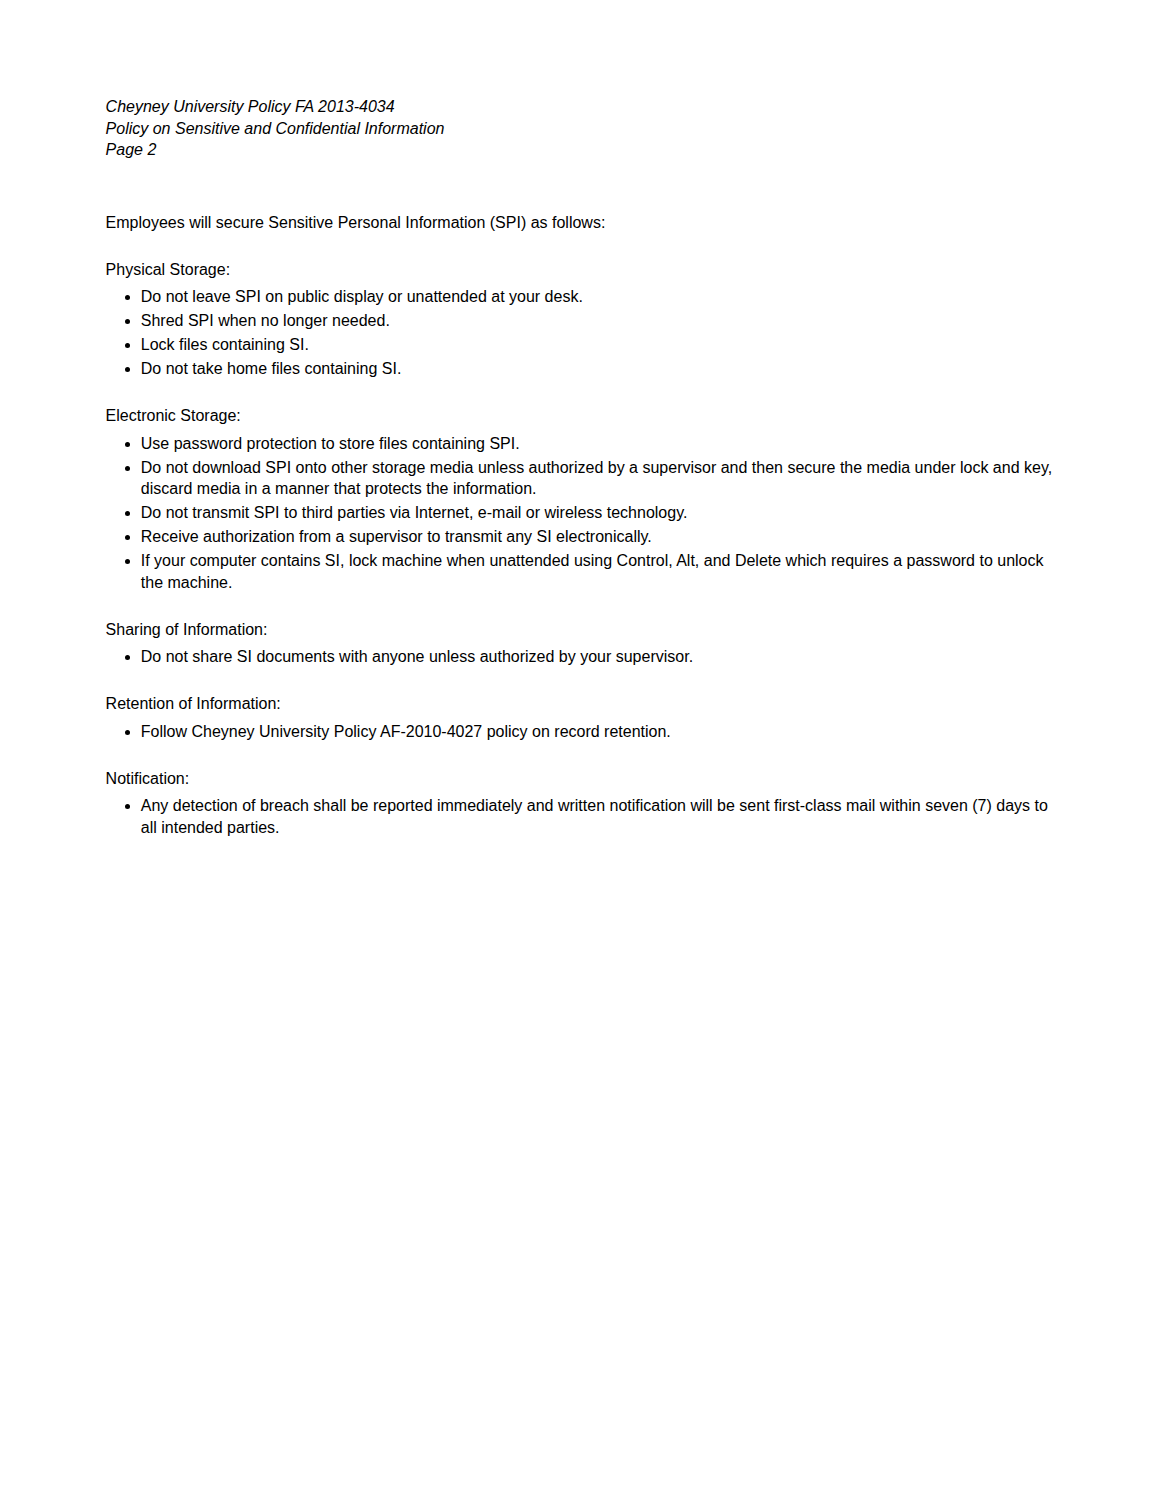Cheyney University Policy FA 2013-4034
Policy on Sensitive and Confidential Information
Page 2
Employees will secure Sensitive Personal Information (SPI) as follows:
Physical Storage:
Do not leave SPI on public display or unattended at your desk.
Shred SPI when no longer needed.
Lock files containing SI.
Do not take home files containing SI.
Electronic Storage:
Use password protection to store files containing SPI.
Do not download SPI onto other storage media unless authorized by a supervisor and then secure the media under lock and key, discard media in a manner that protects the information.
Do not transmit SPI to third parties via Internet, e-mail or wireless technology.
Receive authorization from a supervisor to transmit any SI electronically.
If your computer contains SI, lock machine when unattended using Control, Alt, and Delete which requires a password to unlock the machine.
Sharing of Information:
Do not share SI documents with anyone unless authorized by your supervisor.
Retention of Information:
Follow Cheyney University Policy AF-2010-4027 policy on record retention.
Notification:
Any detection of breach shall be reported immediately and written notification will be sent first-class mail within seven (7) days to all intended parties.